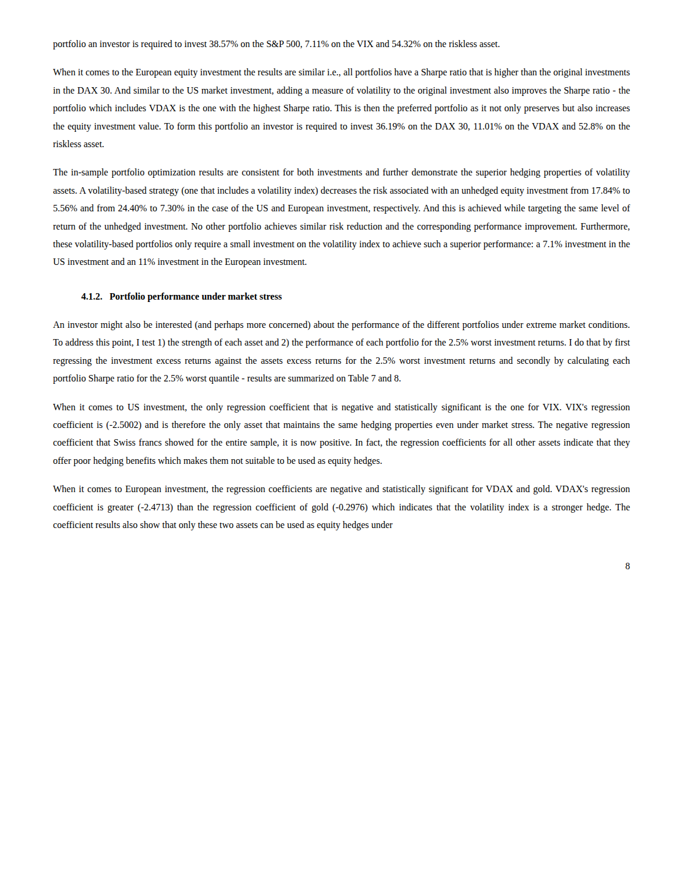portfolio an investor is required to invest 38.57% on the S&P 500, 7.11% on the VIX and 54.32% on the riskless asset.
When it comes to the European equity investment the results are similar i.e., all portfolios have a Sharpe ratio that is higher than the original investments in the DAX 30. And similar to the US market investment, adding a measure of volatility to the original investment also improves the Sharpe ratio - the portfolio which includes VDAX is the one with the highest Sharpe ratio. This is then the preferred portfolio as it not only preserves but also increases the equity investment value. To form this portfolio an investor is required to invest 36.19% on the DAX 30, 11.01% on the VDAX and 52.8% on the riskless asset.
The in-sample portfolio optimization results are consistent for both investments and further demonstrate the superior hedging properties of volatility assets. A volatility-based strategy (one that includes a volatility index) decreases the risk associated with an unhedged equity investment from 17.84% to 5.56% and from 24.40% to 7.30% in the case of the US and European investment, respectively. And this is achieved while targeting the same level of return of the unhedged investment. No other portfolio achieves similar risk reduction and the corresponding performance improvement. Furthermore, these volatility-based portfolios only require a small investment on the volatility index to achieve such a superior performance: a 7.1% investment in the US investment and an 11% investment in the European investment.
4.1.2. Portfolio performance under market stress
An investor might also be interested (and perhaps more concerned) about the performance of the different portfolios under extreme market conditions. To address this point, I test 1) the strength of each asset and 2) the performance of each portfolio for the 2.5% worst investment returns. I do that by first regressing the investment excess returns against the assets excess returns for the 2.5% worst investment returns and secondly by calculating each portfolio Sharpe ratio for the 2.5% worst quantile - results are summarized on Table 7 and 8.
When it comes to US investment, the only regression coefficient that is negative and statistically significant is the one for VIX. VIX's regression coefficient is (-2.5002) and is therefore the only asset that maintains the same hedging properties even under market stress. The negative regression coefficient that Swiss francs showed for the entire sample, it is now positive. In fact, the regression coefficients for all other assets indicate that they offer poor hedging benefits which makes them not suitable to be used as equity hedges.
When it comes to European investment, the regression coefficients are negative and statistically significant for VDAX and gold. VDAX's regression coefficient is greater (-2.4713) than the regression coefficient of gold (-0.2976) which indicates that the volatility index is a stronger hedge. The coefficient results also show that only these two assets can be used as equity hedges under
8